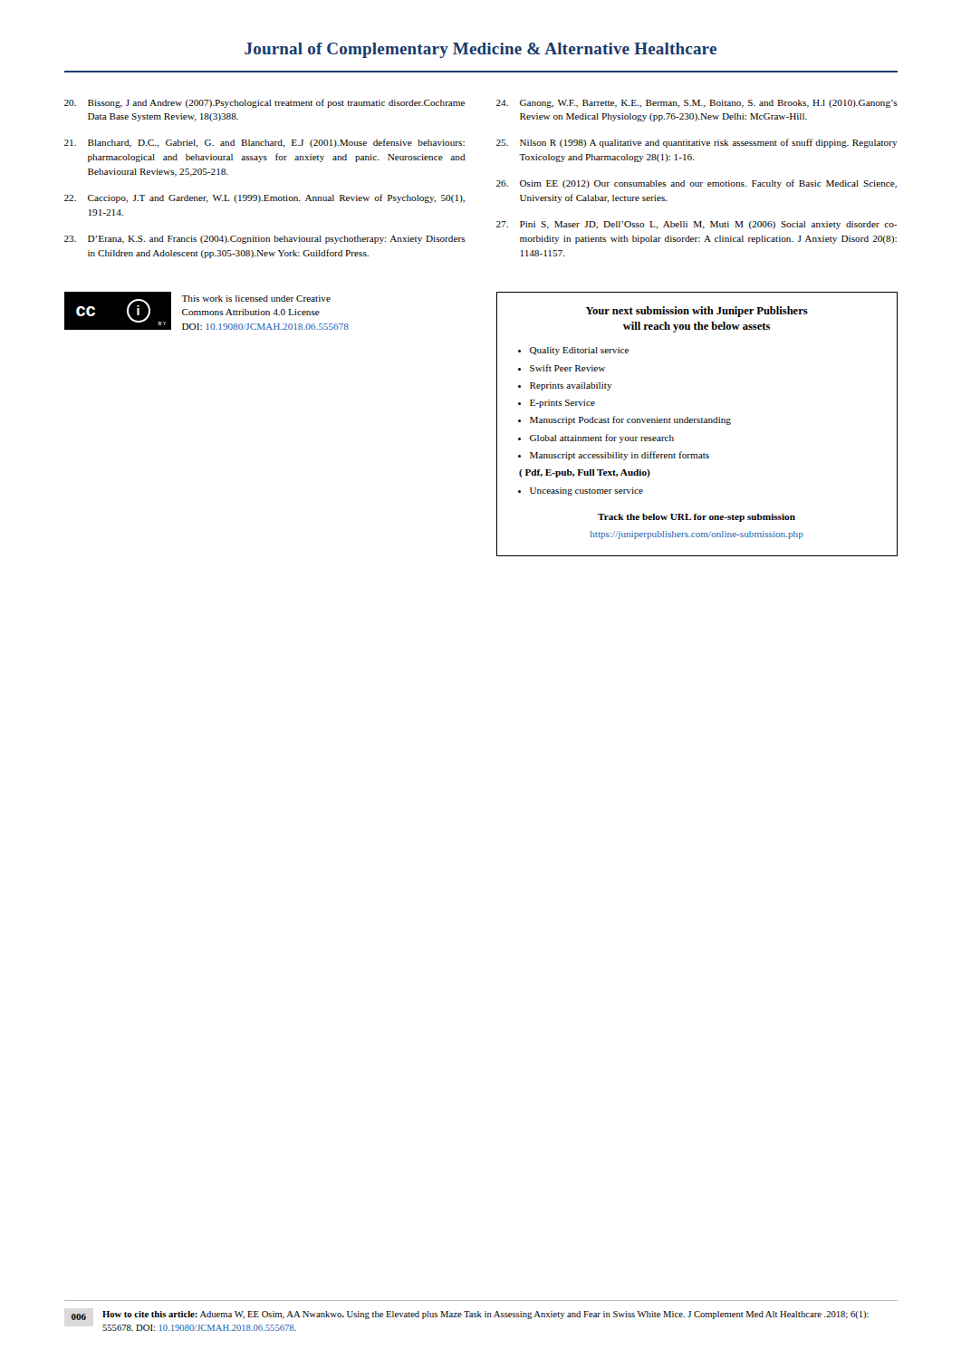Journal of Complementary Medicine & Alternative Healthcare
20. Bissong, J and Andrew (2007).Psychological treatment of post traumatic disorder.Cochrame Data Base System Review, 18(3)388.
21. Blanchard, D.C., Gabriel, G. and Blanchard, E.J (2001).Mouse defensive behaviours: pharmacological and behavioural assays for anxiety and panic. Neuroscience and Behavioural Reviews, 25,205-218.
22. Cacciopo, J.T and Gardener, W.L (1999).Emotion. Annual Review of Psychology, 50(1), 191-214.
23. D’Erana, K.S. and Francis (2004).Cognition behavioural psychotherapy: Anxiety Disorders in Children and Adolescent (pp.305-308).New York: Guildford Press.
cc
i
BY
This work is licensed under Creative
Commons Attribution 4.0 License
DOI: 10.19080/JCMAH.2018.06.555678
24. Ganong, W.F., Barrette, K.E., Berman, S.M., Boitano, S. and Brooks, H.l (2010).Ganong’s Review on Medical Physiology (pp.76-230).New Delhi: McGraw-Hill.
25. Nilson R (1998) A qualitative and quantitative risk assessment of snuff dipping. Regulatory Toxicology and Pharmacology 28(1): 1-16.
26. Osim EE (2012) Our consumables and our emotions. Faculty of Basic Medical Science, University of Calabar, lecture series.
27. Pini S, Maser JD, Dell’Osso L, Abelli M, Muti M (2006) Social anxiety disorder co-morbidity in patients with bipolar disorder: A clinical replication. J Anxiety Disord 20(8): 1148-1157.
Your next submission with Juniper Publishers
will reach you the below assets
Quality Editorial service
Swift Peer Review
Reprints availability
E-prints Service
Manuscript Podcast for convenient understanding
Global attainment for your research
Manuscript accessibility in different formats
( Pdf, E-pub, Full Text, Audio)
Unceasing customer service
Track the below URL for one-step submission https://juniperpublishers.com/online-submission.php
006
How to cite this article: Aduema W, EE Osim, AA Nwankwo. Using the Elevated plus Maze Task in Assessing Anxiety and Fear in Swiss White Mice. J Complement Med Alt Healthcare .2018; 6(1): 555678. DOI: 10.19080/JCMAH.2018.06.555678.